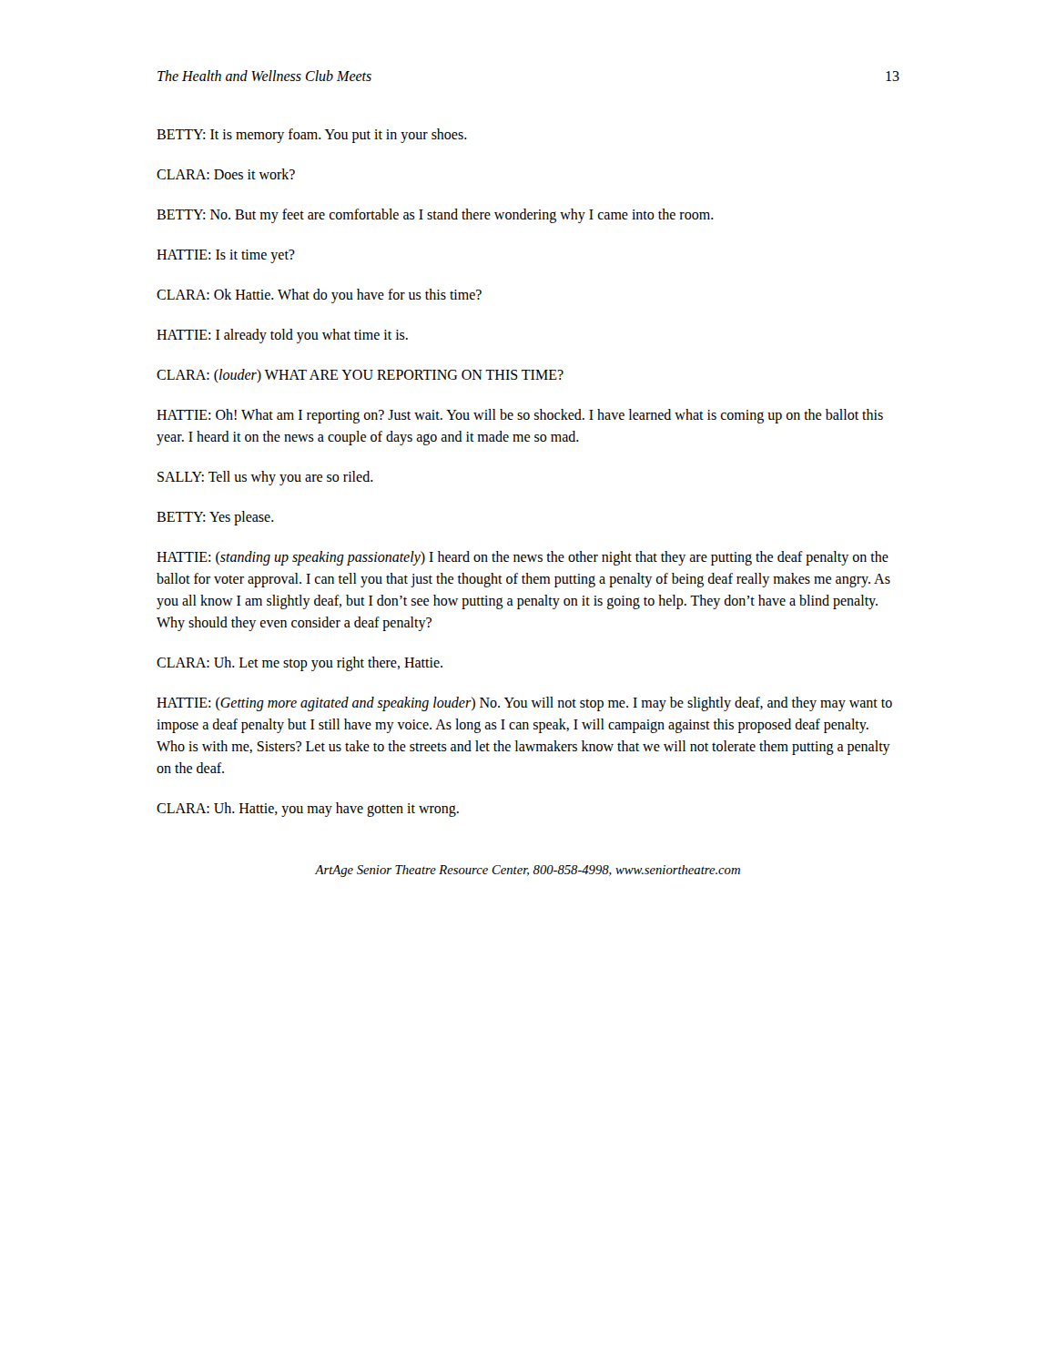The Health and Wellness Club Meets 13
Betty: It is memory foam. You put it in your shoes.
Clara: Does it work?
Betty: No. But my feet are comfortable as I stand there wondering why I came into the room.
Hattie: Is it time yet?
Clara: Ok Hattie. What do you have for us this time?
Hattie: I already told you what time it is.
Clara: (louder) What are you reporting on this time?
Hattie: Oh! What am I reporting on? Just wait. You will be so shocked. I have learned what is coming up on the ballot this year. I heard it on the news a couple of days ago and it made me so mad.
Sally: Tell us why you are so riled.
Betty: Yes please.
Hattie: (standing up speaking passionately) I heard on the news the other night that they are putting the deaf penalty on the ballot for voter approval. I can tell you that just the thought of them putting a penalty of being deaf really makes me angry. As you all know I am slightly deaf, but I don’t see how putting a penalty on it is going to help. They don’t have a blind penalty. Why should they even consider a deaf penalty?
Clara: Uh. Let me stop you right there, Hattie.
Hattie: (Getting more agitated and speaking louder) No. You will not stop me. I may be slightly deaf, and they may want to impose a deaf penalty but I still have my voice. As long as I can speak, I will campaign against this proposed deaf penalty. Who is with me, Sisters? Let us take to the streets and let the lawmakers know that we will not tolerate them putting a penalty on the deaf.
Clara: Uh. Hattie, you may have gotten it wrong.
ArtAge Senior Theatre Resource Center, 800-858-4998, www.seniortheatre.com